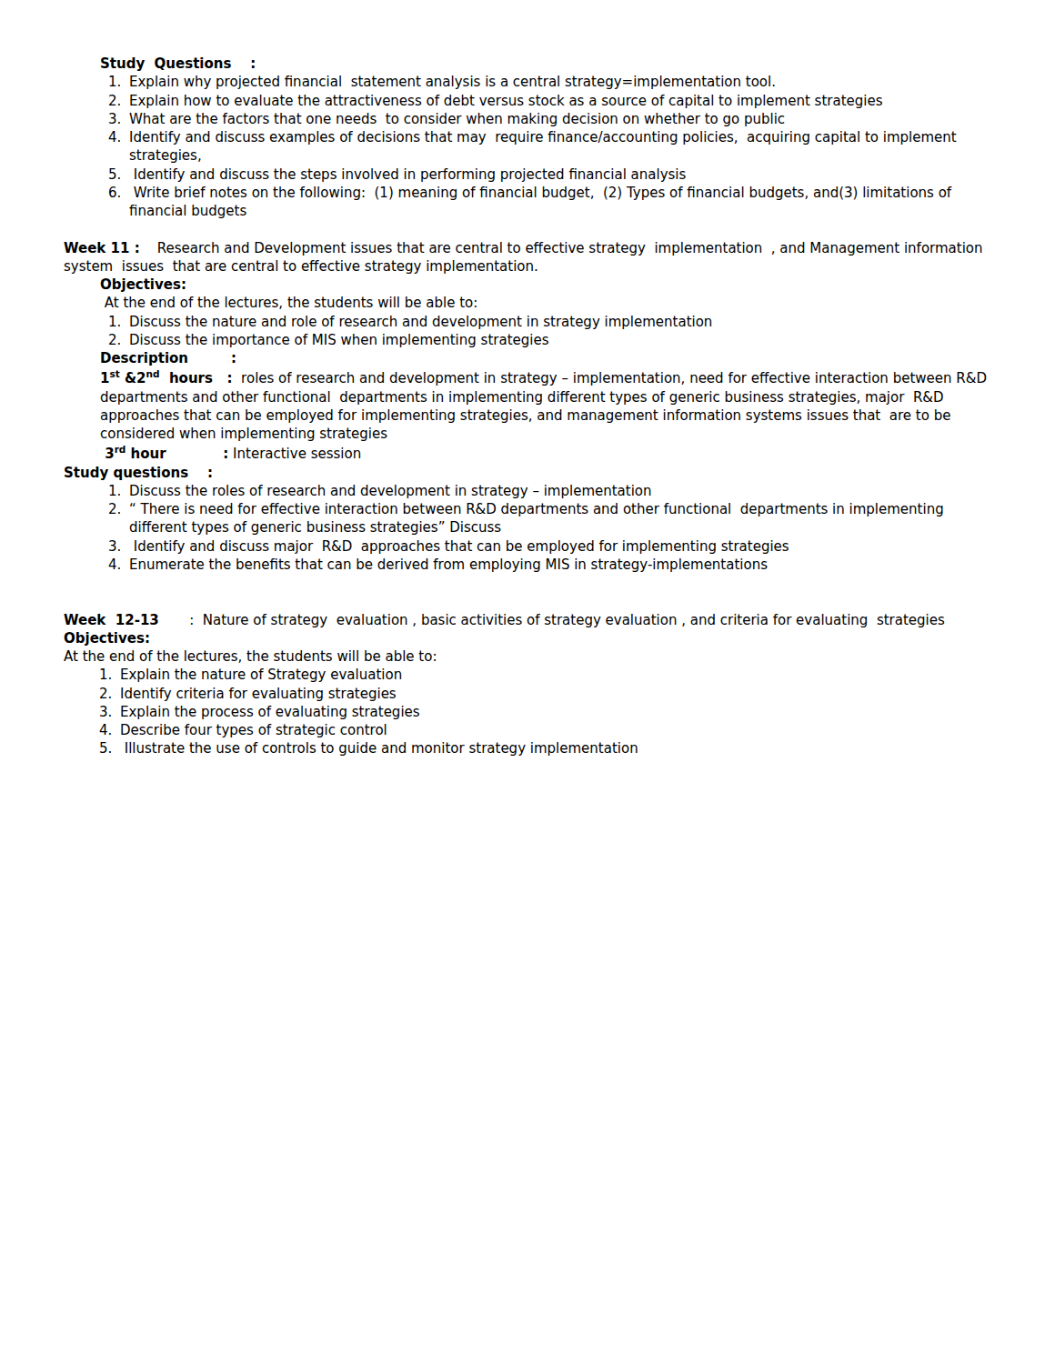Study Questions :
Explain why projected financial statement analysis is a central strategy=implementation tool.
Explain how to evaluate the attractiveness of debt versus stock as a source of capital to implement strategies
What are the factors that one needs to consider when making decision on whether to go public
Identify and discuss examples of decisions that may require finance/accounting policies, acquiring capital to implement strategies,
Identify and discuss the steps involved in performing projected financial analysis
Write brief notes on the following: (1) meaning of financial budget, (2) Types of financial budgets, and(3) limitations of financial budgets
Week 11 : Research and Development issues that are central to effective strategy implementation , and Management information system issues that are central to effective strategy implementation.
Objectives:
At the end of the lectures, the students will be able to:
Discuss the nature and role of research and development in strategy implementation
Discuss the importance of MIS when implementing strategies
Description :
1st &2nd hours : roles of research and development in strategy – implementation, need for effective interaction between R&D departments and other functional departments in implementing different types of generic business strategies, major R&D approaches that can be employed for implementing strategies, and management information systems issues that are to be considered when implementing strategies
3rd hour : Interactive session
Study questions :
Discuss the roles of research and development in strategy – implementation
“ There is need for effective interaction between R&D departments and other functional departments in implementing different types of generic business strategies” Discuss
Identify and discuss major R&D approaches that can be employed for implementing strategies
Enumerate the benefits that can be derived from employing MIS in strategy-implementations
Week 12-13 : Nature of strategy evaluation , basic activities of strategy evaluation , and criteria for evaluating strategies
Objectives:
At the end of the lectures, the students will be able to:
Explain the nature of Strategy evaluation
Identify criteria for evaluating strategies
Explain the process of evaluating strategies
Describe four types of strategic control
Illustrate the use of controls to guide and monitor strategy implementation